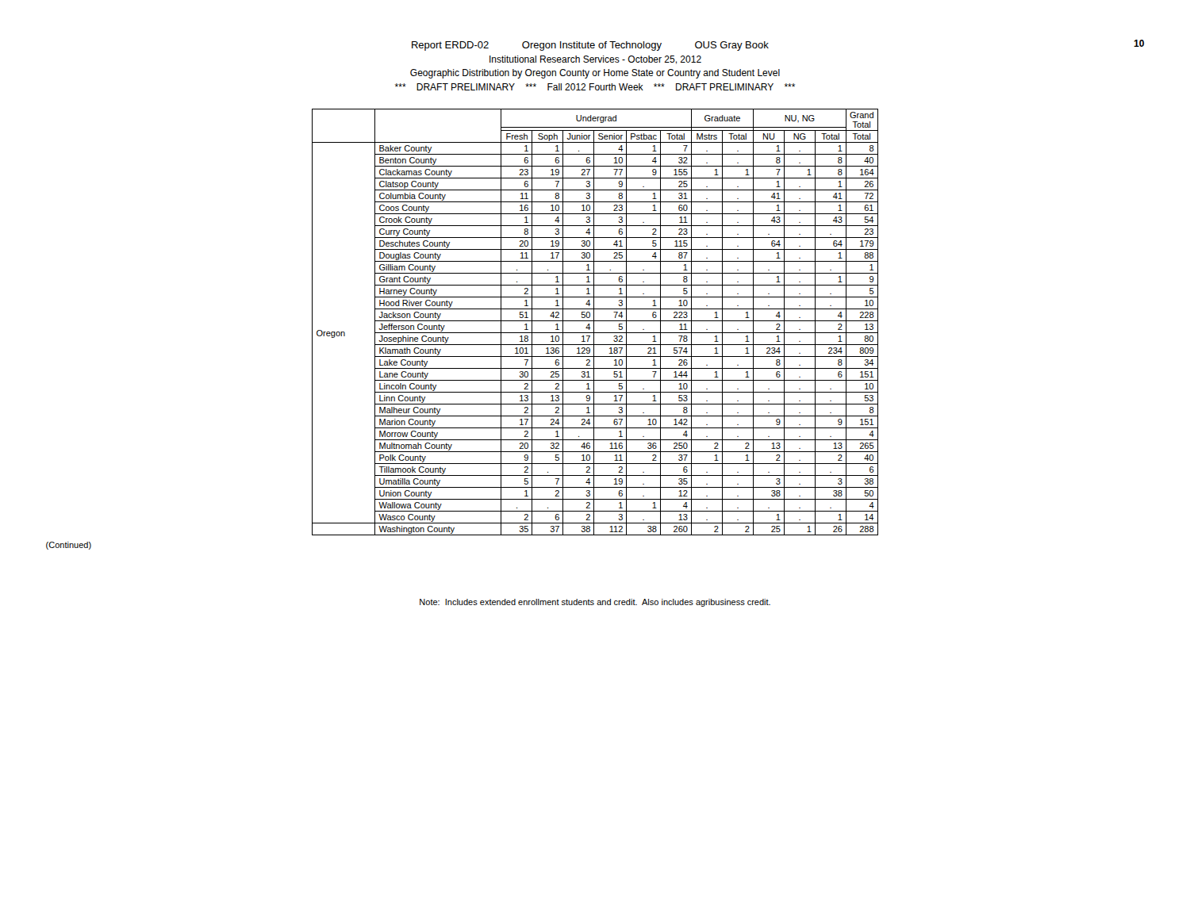10
Report ERDD-02 Oregon Institute of Technology OUS Gray Book
Institutional Research Services - October 25, 2012
Geographic Distribution by Oregon County or Home State or Country and Student Level
*** DRAFT PRELIMINARY *** Fall 2012 Fourth Week *** DRAFT PRELIMINARY ***
| | | Undergrad | Graduate | NU, NG | Grand Total |
| --- | --- | --- | --- | --- | --- |
| Fresh | Soph | Junior | Senior | Pstbac | Total | Mstrs | Total | NU | NG | Total | Total |
| Oregon | Baker County | 1 | 1 | . | 4 | 1 | 7 | . | . | 1 | . | 1 | 8 |
| Benton County | 6 | 6 | 6 | 10 | 4 | 32 | . | . | 8 | . | 8 | 40 |
| Clackamas County | 23 | 19 | 27 | 77 | 9 | 155 | 1 | 1 | 7 | 1 | 8 | 164 |
| Clatsop County | 6 | 7 | 3 | 9 | . | 25 | . | . | 1 | . | 1 | 26 |
| Columbia County | 11 | 8 | 3 | 8 | 1 | 31 | . | . | 41 | . | 41 | 72 |
| Coos County | 16 | 10 | 10 | 23 | 1 | 60 | . | . | 1 | . | 1 | 61 |
| Crook County | 1 | 4 | 3 | 3 | . | 11 | . | . | 43 | . | 43 | 54 |
| Curry County | 8 | 3 | 4 | 6 | 2 | 23 | . | . | . | . | . | 23 |
| Deschutes County | 20 | 19 | 30 | 41 | 5 | 115 | . | . | 64 | . | 64 | 179 |
| Douglas County | 11 | 17 | 30 | 25 | 4 | 87 | . | . | 1 | . | 1 | 88 |
| Gilliam County | . | . | 1 | . | . | 1 | . | . | . | . | . | 1 |
| Grant County | . | 1 | 1 | 6 | . | 8 | . | . | 1 | . | 1 | 9 |
| Harney County | 2 | 1 | 1 | 1 | . | 5 | . | . | . | . | . | 5 |
| Hood River County | 1 | 1 | 4 | 3 | 1 | 10 | . | . | . | . | . | 10 |
| Jackson County | 51 | 42 | 50 | 74 | 6 | 223 | 1 | 1 | 4 | . | 4 | 228 |
| Jefferson County | 1 | 1 | 4 | 5 | . | 11 | . | . | 2 | . | 2 | 13 |
| Josephine County | 18 | 10 | 17 | 32 | 1 | 78 | 1 | 1 | 1 | . | 1 | 80 |
| Klamath County | 101 | 136 | 129 | 187 | 21 | 574 | 1 | 1 | 234 | . | 234 | 809 |
| Lake County | 7 | 6 | 2 | 10 | 1 | 26 | . | . | 8 | . | 8 | 34 |
| Lane County | 30 | 25 | 31 | 51 | 7 | 144 | 1 | 1 | 6 | . | 6 | 151 |
| Lincoln County | 2 | 2 | 1 | 5 | . | 10 | . | . | . | . | . | 10 |
| Linn County | 13 | 13 | 9 | 17 | 1 | 53 | . | . | . | . | . | 53 |
| Malheur County | 2 | 2 | 1 | 3 | . | 8 | . | . | . | . | . | 8 |
| Marion County | 17 | 24 | 24 | 67 | 10 | 142 | . | . | 9 | . | 9 | 151 |
| Morrow County | 2 | 1 | . | 1 | . | 4 | . | . | . | . | . | 4 |
| Multnomah County | 20 | 32 | 46 | 116 | 36 | 250 | 2 | 2 | 13 | . | 13 | 265 |
| Polk County | 9 | 5 | 10 | 11 | 2 | 37 | 1 | 1 | 2 | . | 2 | 40 |
| Tillamook County | 2 | . | 2 | 2 | . | 6 | . | . | . | . | . | 6 |
| Umatilla County | 5 | 7 | 4 | 19 | . | 35 | . | . | 3 | . | 3 | 38 |
| Union County | 1 | 2 | 3 | 6 | . | 12 | . | . | 38 | . | 38 | 50 |
| Wallowa County | . | . | 2 | 1 | 1 | 4 | . | . | . | . | . | 4 |
| Wasco County | 2 | 6 | 2 | 3 | . | 13 | . | . | 1 | . | 1 | 14 |
| | Washington County | 35 | 37 | 38 | 112 | 38 | 260 | 2 | 2 | 25 | 1 | 26 | 288 |
(Continued)
Note: Includes extended enrollment students and credit. Also includes agribusiness credit.